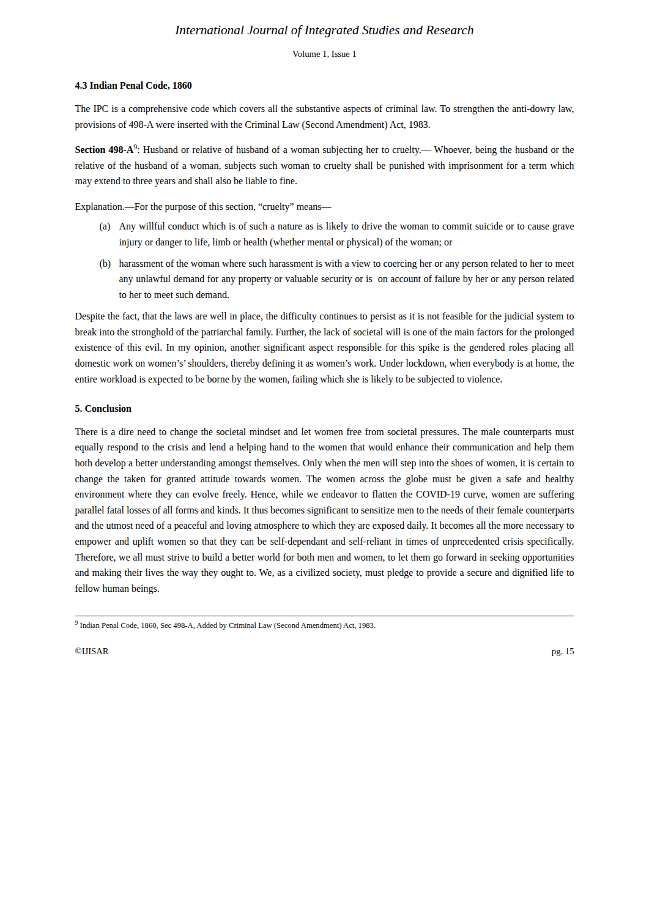International Journal of Integrated Studies and Research
Volume 1, Issue 1
4.3 Indian Penal Code, 1860
The IPC is a comprehensive code which covers all the substantive aspects of criminal law. To strengthen the anti-dowry law, provisions of 498-A were inserted with the Criminal Law (Second Amendment) Act, 1983.
Section 498-A9: Husband or relative of husband of a woman subjecting her to cruelty.— Whoever, being the husband or the relative of the husband of a woman, subjects such woman to cruelty shall be punished with imprisonment for a term which may extend to three years and shall also be liable to fine.
Explanation.—For the purpose of this section, “cruelty” means—
(a) Any willful conduct which is of such a nature as is likely to drive the woman to commit suicide or to cause grave injury or danger to life, limb or health (whether mental or physical) of the woman; or
(b) harassment of the woman where such harassment is with a view to coercing her or any person related to her to meet any unlawful demand for any property or valuable security or is on account of failure by her or any person related to her to meet such demand.
Despite the fact, that the laws are well in place, the difficulty continues to persist as it is not feasible for the judicial system to break into the stronghold of the patriarchal family. Further, the lack of societal will is one of the main factors for the prolonged existence of this evil. In my opinion, another significant aspect responsible for this spike is the gendered roles placing all domestic work on women’s’ shoulders, thereby defining it as women’s work. Under lockdown, when everybody is at home, the entire workload is expected to be borne by the women, failing which she is likely to be subjected to violence.
5. Conclusion
There is a dire need to change the societal mindset and let women free from societal pressures. The male counterparts must equally respond to the crisis and lend a helping hand to the women that would enhance their communication and help them both develop a better understanding amongst themselves. Only when the men will step into the shoes of women, it is certain to change the taken for granted attitude towards women. The women across the globe must be given a safe and healthy environment where they can evolve freely. Hence, while we endeavor to flatten the COVID-19 curve, women are suffering parallel fatal losses of all forms and kinds. It thus becomes significant to sensitize men to the needs of their female counterparts and the utmost need of a peaceful and loving atmosphere to which they are exposed daily. It becomes all the more necessary to empower and uplift women so that they can be self-dependant and self-reliant in times of unprecedented crisis specifically. Therefore, we all must strive to build a better world for both men and women, to let them go forward in seeking opportunities and making their lives the way they ought to. We, as a civilized society, must pledge to provide a secure and dignified life to fellow human beings.
9 Indian Penal Code, 1860, Sec 498-A, Added by Criminal Law (Second Amendment) Act, 1983.
©IJISAR pg. 15